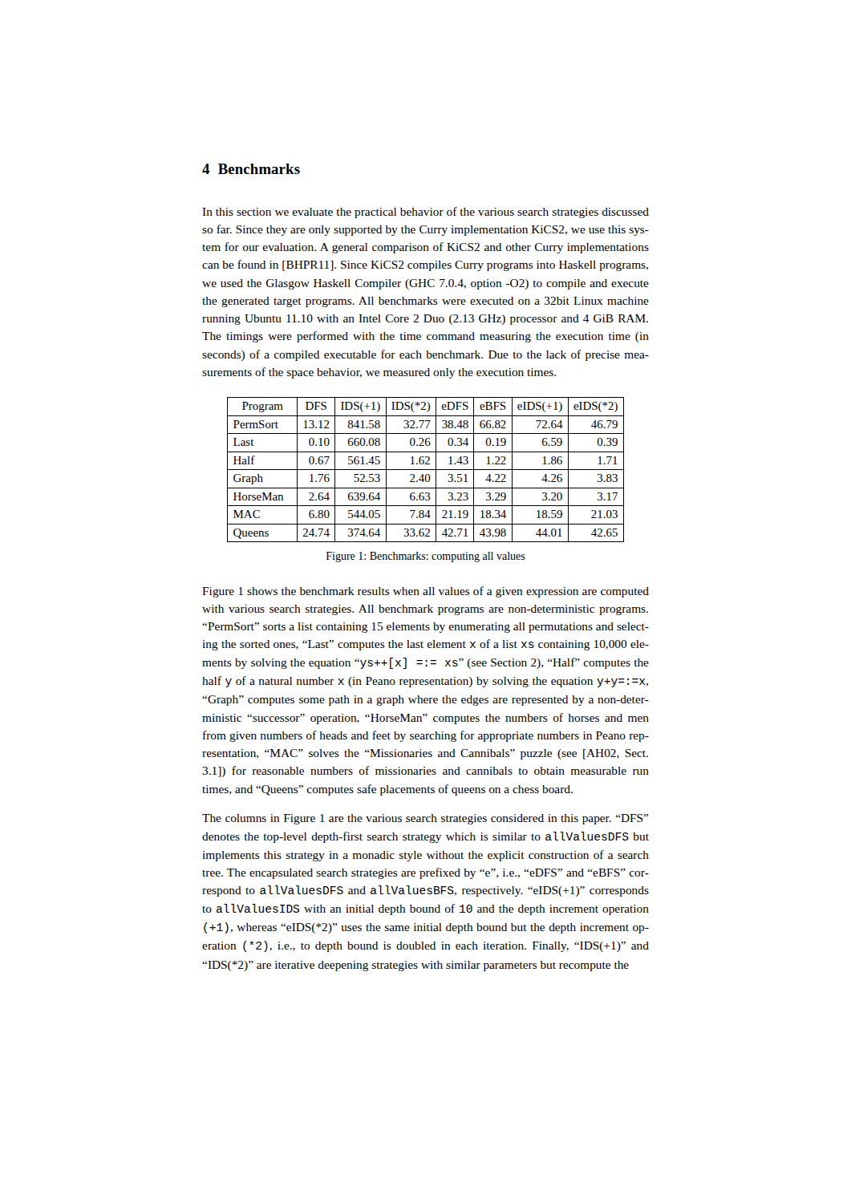4 Benchmarks
In this section we evaluate the practical behavior of the various search strategies discussed so far. Since they are only supported by the Curry implementation KiCS2, we use this system for our evaluation. A general comparison of KiCS2 and other Curry implementations can be found in [BHPR11]. Since KiCS2 compiles Curry programs into Haskell programs, we used the Glasgow Haskell Compiler (GHC 7.0.4, option -O2) to compile and execute the generated target programs. All benchmarks were executed on a 32bit Linux machine running Ubuntu 11.10 with an Intel Core 2 Duo (2.13 GHz) processor and 4 GiB RAM. The timings were performed with the time command measuring the execution time (in seconds) of a compiled executable for each benchmark. Due to the lack of precise measurements of the space behavior, we measured only the execution times.
| Program | DFS | IDS(+1) | IDS(*2) | eDFS | eBFS | eIDS(+1) | eIDS(*2) |
| --- | --- | --- | --- | --- | --- | --- | --- |
| PermSort | 13.12 | 841.58 | 32.77 | 38.48 | 66.82 | 72.64 | 46.79 |
| Last | 0.10 | 660.08 | 0.26 | 0.34 | 0.19 | 6.59 | 0.39 |
| Half | 0.67 | 561.45 | 1.62 | 1.43 | 1.22 | 1.86 | 1.71 |
| Graph | 1.76 | 52.53 | 2.40 | 3.51 | 4.22 | 4.26 | 3.83 |
| HorseMan | 2.64 | 639.64 | 6.63 | 3.23 | 3.29 | 3.20 | 3.17 |
| MAC | 6.80 | 544.05 | 7.84 | 21.19 | 18.34 | 18.59 | 21.03 |
| Queens | 24.74 | 374.64 | 33.62 | 42.71 | 43.98 | 44.01 | 42.65 |
Figure 1: Benchmarks: computing all values
Figure 1 shows the benchmark results when all values of a given expression are computed with various search strategies. All benchmark programs are non-deterministic programs. “PermSort” sorts a list containing 15 elements by enumerating all permutations and selecting the sorted ones, “Last” computes the last element x of a list xs containing 10,000 elements by solving the equation “ys++[x] =:= xs” (see Section 2), “Half” computes the half y of a natural number x (in Peano representation) by solving the equation y+y=:=x, “Graph” computes some path in a graph where the edges are represented by a non-deterministic “successor” operation, “HorseMan” computes the numbers of horses and men from given numbers of heads and feet by searching for appropriate numbers in Peano representation, “MAC” solves the “Missionaries and Cannibals” puzzle (see [AH02, Sect. 3.1]) for reasonable numbers of missionaries and cannibals to obtain measurable run times, and “Queens” computes safe placements of queens on a chess board.
The columns in Figure 1 are the various search strategies considered in this paper. “DFS” denotes the top-level depth-first search strategy which is similar to allValuesDFS but implements this strategy in a monadic style without the explicit construction of a search tree. The encapsulated search strategies are prefixed by “e”, i.e., “eDFS” and “eBFS” correspond to allValuesDFS and allValuesBFS, respectively. “eIDS(+1)” corresponds to allValuesIDS with an initial depth bound of 10 and the depth increment operation (+1), whereas “eIDS(*2)” uses the same initial depth bound but the depth increment operation (*2), i.e., to depth bound is doubled in each iteration. Finally, “IDS(+1)” and “IDS(*2)” are iterative deepening strategies with similar parameters but recompute the